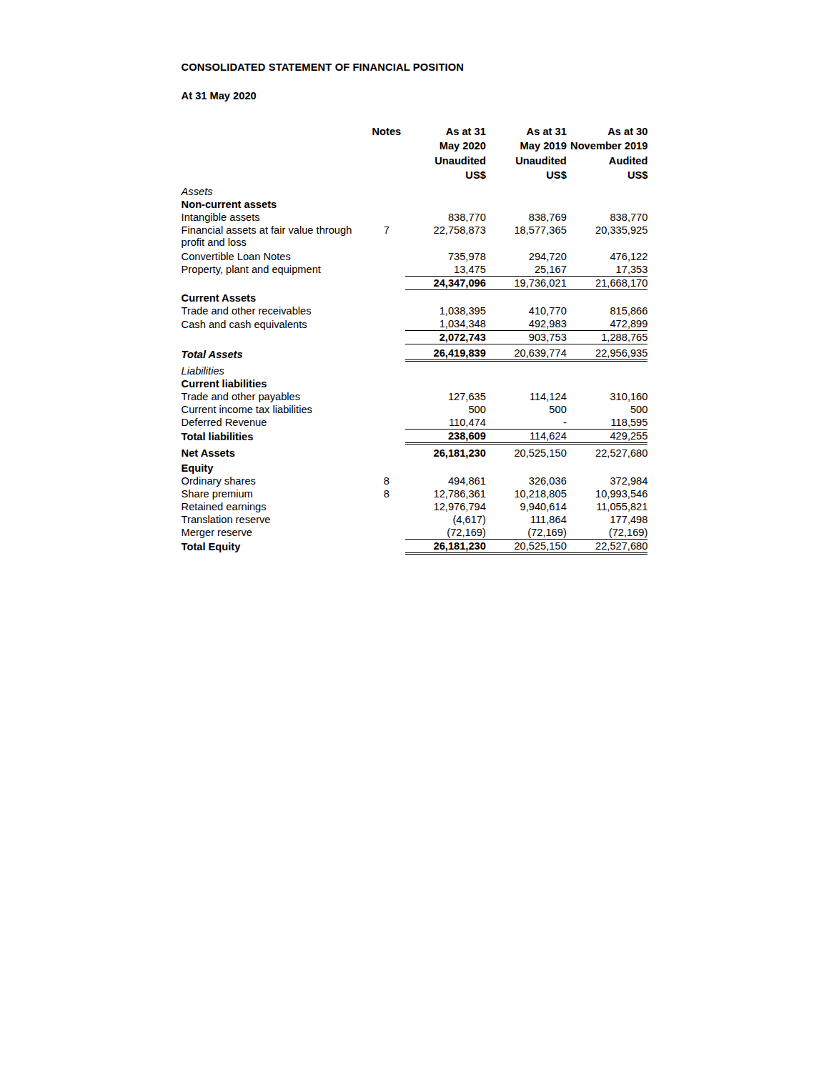CONSOLIDATED STATEMENT OF FINANCIAL POSITION
At 31 May 2020
| | Notes | As at 31 | As at 31 | As at 30 |
| | | May 2020 | May 2019 | November 2019 |
| | | Unaudited | Unaudited | Audited |
| | | US$ | US$ | US$ |
| Assets | | | | |
| Non-current assets | | | | |
| Intangible assets | | 838,770 | 838,769 | 838,770 |
| Financial assets at fair value through profit and loss | 7 | 22,758,873 | 18,577,365 | 20,335,925 |
| Convertible Loan Notes | | 735,978 | 294,720 | 476,122 |
| Property, plant and equipment | | 13,475 | 25,167 | 17,353 |
| | | 24,347,096 | 19,736,021 | 21,668,170 |
| Current Assets | | | | |
| Trade and other receivables | | 1,038,395 | 410,770 | 815,866 |
| Cash and cash equivalents | | 1,034,348 | 492,983 | 472,899 |
| | | 2,072,743 | 903,753 | 1,288,765 |
| Total Assets | | 26,419,839 | 20,639,774 | 22,956,935 |
| Liabilities | | | | |
| Current liabilities | | | | |
| Trade and other payables | | 127,635 | 114,124 | 310,160 |
| Current income tax liabilities | | 500 | 500 | 500 |
| Deferred Revenue | | 110,474 | - | 118,595 |
| Total liabilities | | 238,609 | 114,624 | 429,255 |
| Net Assets | | 26,181,230 | 20,525,150 | 22,527,680 |
| Equity | | | | |
| Ordinary shares | 8 | 494,861 | 326,036 | 372,984 |
| Share premium | 8 | 12,786,361 | 10,218,805 | 10,993,546 |
| Retained earnings | | 12,976,794 | 9,940,614 | 11,055,821 |
| Translation reserve | | (4,617) | 111,864 | 177,498 |
| Merger reserve | | (72,169) | (72,169) | (72,169) |
| Total Equity | | 26,181,230 | 20,525,150 | 22,527,680 |